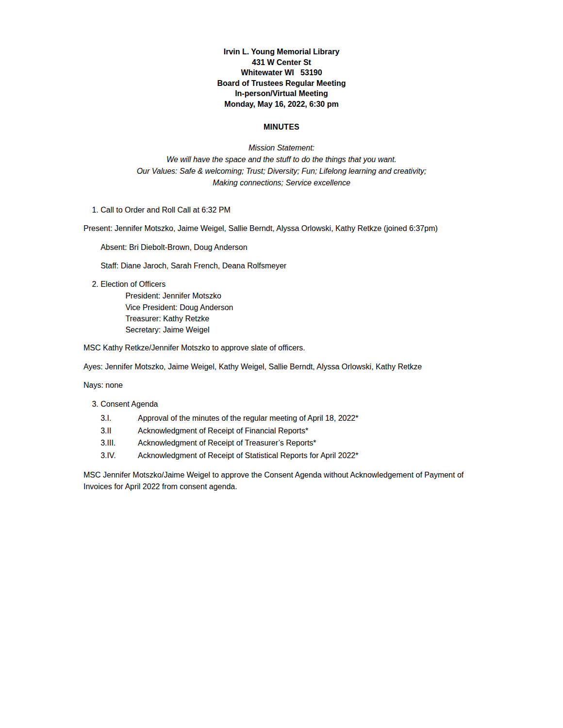Irvin L. Young Memorial Library
431 W Center St
Whitewater WI 53190
Board of Trustees Regular Meeting
In-person/Virtual Meeting
Monday, May 16, 2022, 6:30 pm
MINUTES
Mission Statement:
We will have the space and the stuff to do the things that you want.
Our Values: Safe & welcoming; Trust; Diversity; Fun; Lifelong learning and creativity; Making connections; Service excellence
Call to Order and Roll Call at 6:32 PM
Present: Jennifer Motszko, Jaime Weigel, Sallie Berndt, Alyssa Orlowski, Kathy Retkze (joined 6:37pm)
Absent: Bri Diebolt-Brown, Doug Anderson
Staff: Diane Jaroch, Sarah French, Deana Rolfsmeyer
Election of Officers
President: Jennifer Motszko
Vice President: Doug Anderson
Treasurer: Kathy Retzke
Secretary: Jaime Weigel
MSC Kathy Retkze/Jennifer Motszko to approve slate of officers.
Ayes: Jennifer Motszko, Jaime Weigel, Kathy Weigel, Sallie Berndt, Alyssa Orlowski, Kathy Retkze
Nays: none
Consent Agenda
| 3.I. | Approval of the minutes of the regular meeting of April 18, 2022* |
| 3.II | Acknowledgment of Receipt of Financial Reports* |
| 3.III. | Acknowledgment of Receipt of Treasurer’s Reports* |
| 3.IV. | Acknowledgment of Receipt of Statistical Reports for April 2022* |
MSC Jennifer Motszko/Jaime Weigel to approve the Consent Agenda without Acknowledgement of Payment of Invoices for April 2022 from consent agenda.